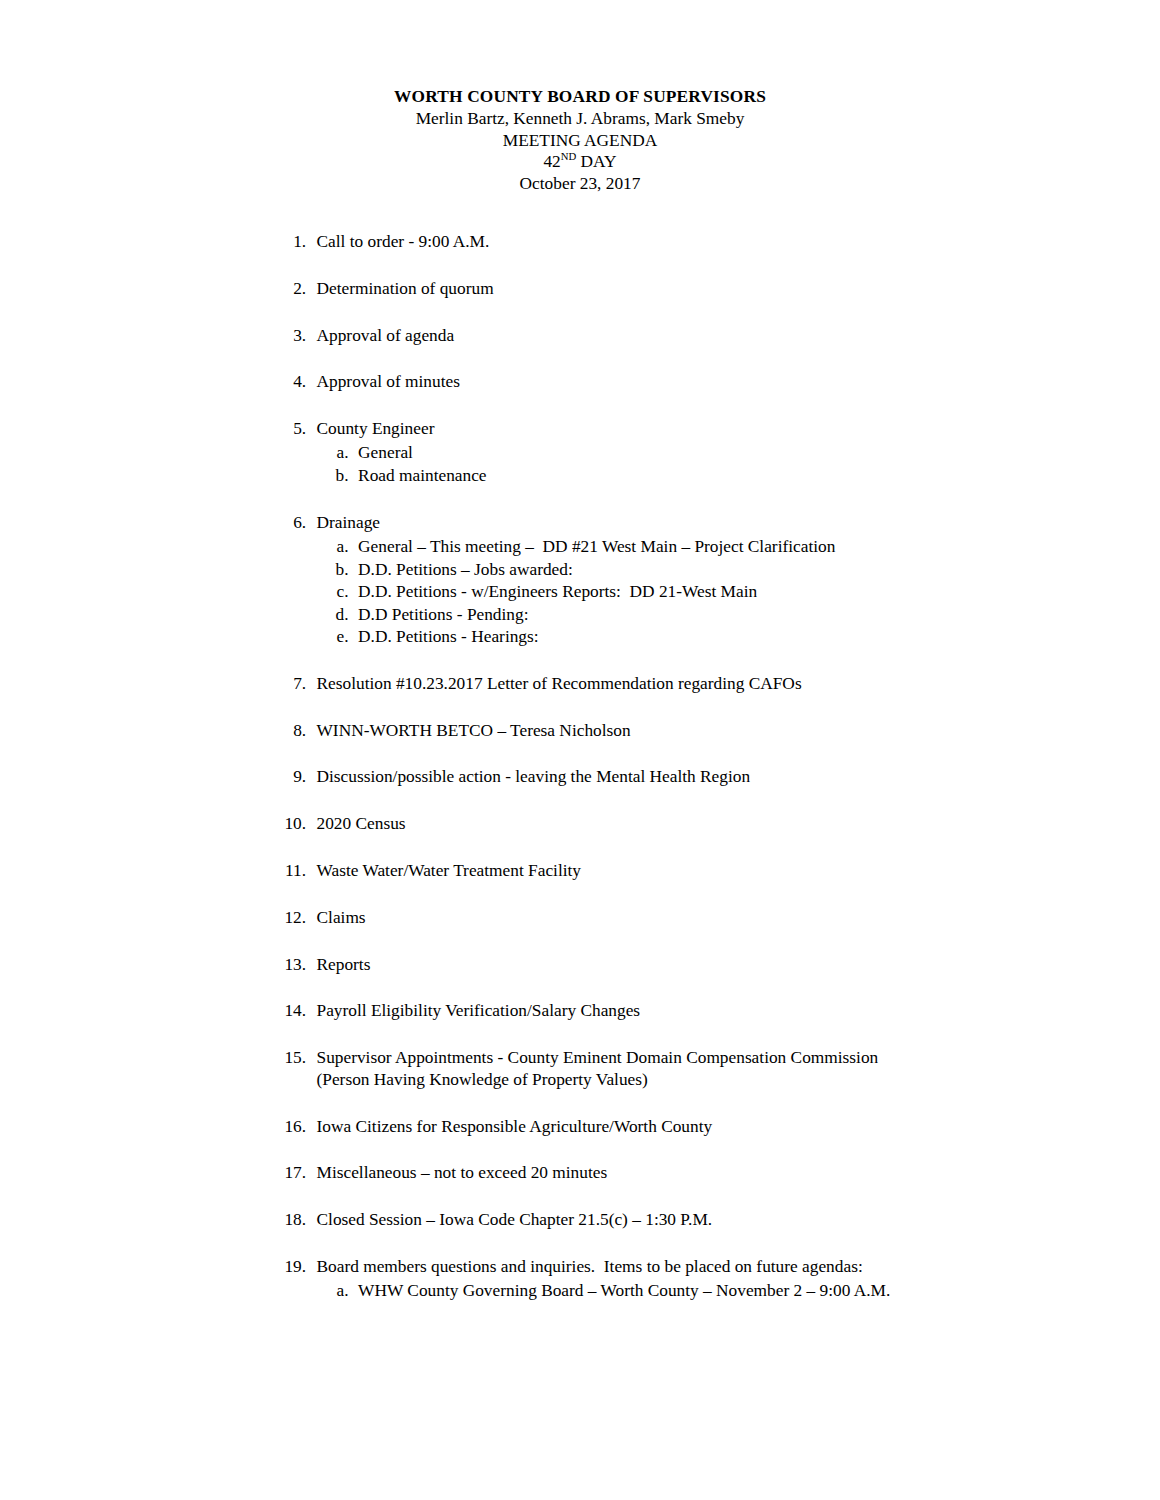WORTH COUNTY BOARD OF SUPERVISORS Merlin Bartz, Kenneth J. Abrams, Mark Smeby MEETING AGENDA 42ND DAY October 23, 2017
Call to order - 9:00 A.M.
Determination of quorum
Approval of agenda
Approval of minutes
County Engineer
General
Road maintenance
Drainage
General – This meeting – DD #21 West Main – Project Clarification
D.D. Petitions – Jobs awarded:
D.D. Petitions - w/Engineers Reports: DD 21-West Main
D.D Petitions - Pending:
D.D. Petitions - Hearings:
Resolution #10.23.2017 Letter of Recommendation regarding CAFOs
WINN-WORTH BETCO – Teresa Nicholson
Discussion/possible action - leaving the Mental Health Region
2020 Census
Waste Water/Water Treatment Facility
Claims
Reports
Payroll Eligibility Verification/Salary Changes
Supervisor Appointments - County Eminent Domain Compensation Commission (Person Having Knowledge of Property Values)
Iowa Citizens for Responsible Agriculture/Worth County
Miscellaneous – not to exceed 20 minutes
Closed Session – Iowa Code Chapter 21.5(c) – 1:30 P.M.
Board members questions and inquiries. Items to be placed on future agendas:
WHW County Governing Board – Worth County – November 2 – 9:00 A.M.